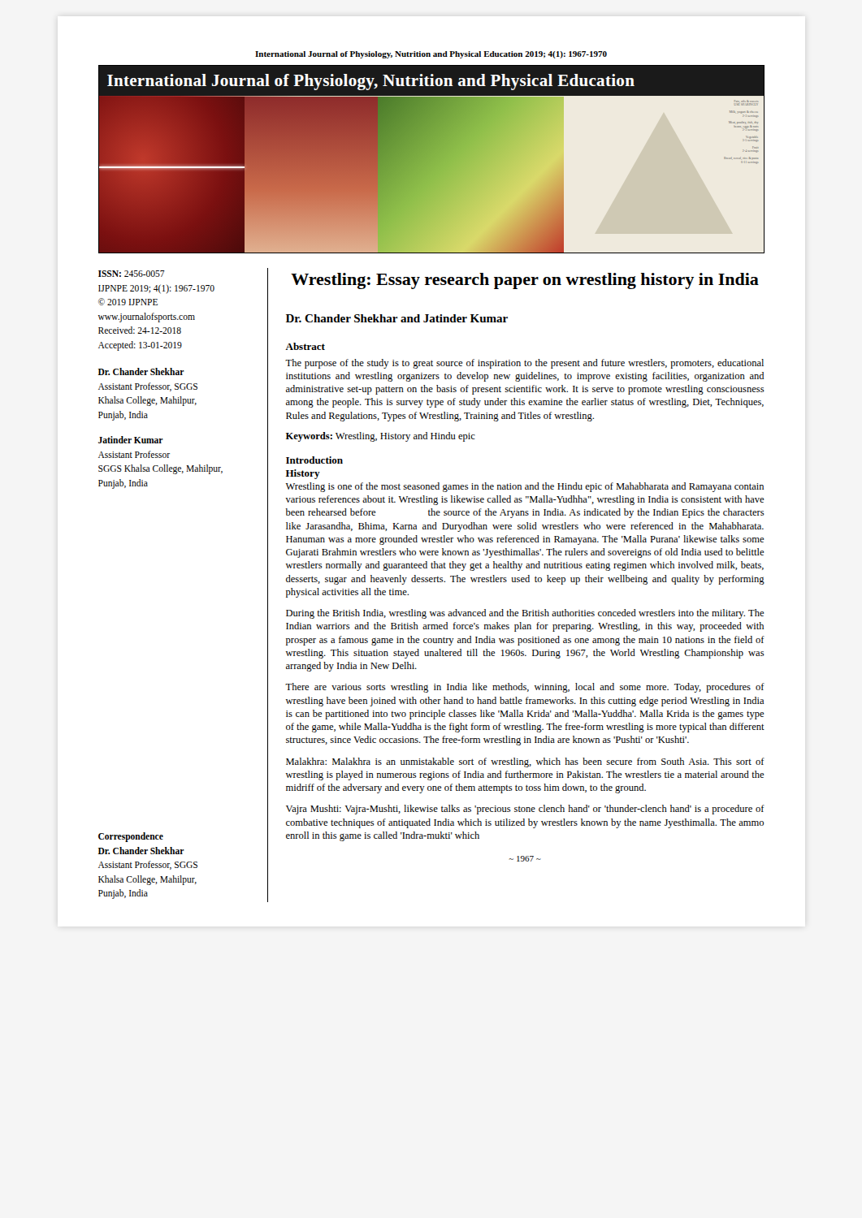International Journal of Physiology, Nutrition and Physical Education 2019; 4(1): 1967-1970
International Journal of Physiology, Nutrition and Physical Education
Fats, oils & sweets
USE SPARINGLY
Milk, yogurt & cheese
2-3 servings
Meat, poultry, fish, dry
beans, eggs & nuts
2-3 servings
Vegetable
3-5 servings
Fruit
2-4 servings
Bread, cereal, rice & pasta
6-11 servings
ISSN: 2456-0057
IJPNPE 2019; 4(1): 1967-1970
© 2019 IJPNPE
www.journalofsports.com
Received: 24-12-2018
Accepted: 13-01-2019
Dr. Chander Shekhar
Assistant Professor, SGGS
Khalsa College, Mahilpur,
Punjab, India
Jatinder Kumar
Assistant Professor
SGGS Khalsa College, Mahilpur,
Punjab, India
Correspondence
Dr. Chander Shekhar
Assistant Professor, SGGS
Khalsa College, Mahilpur,
Punjab, India
Wrestling: Essay research paper on wrestling history in India
Dr. Chander Shekhar and Jatinder Kumar
Abstract
The purpose of the study is to great source of inspiration to the present and future wrestlers, promoters, educational institutions and wrestling organizers to develop new guidelines, to improve existing facilities, organization and administrative set-up pattern on the basis of present scientific work. It is serve to promote wrestling consciousness among the people. This is survey type of study under this examine the earlier status of wrestling, Diet, Techniques, Rules and Regulations, Types of Wrestling, Training and Titles of wrestling.
Keywords: Wrestling, History and Hindu epic
Introduction
History
Wrestling is one of the most seasoned games in the nation and the Hindu epic of Mahabharata and Ramayana contain various references about it. Wrestling is likewise called as "Malla-Yudhha", wrestling in India is consistent with have been rehearsed before the source of the Aryans in India. As indicated by the Indian Epics the characters like Jarasandha, Bhima, Karna and Duryodhan were solid wrestlers who were referenced in the Mahabharata. Hanuman was a more grounded wrestler who was referenced in Ramayana. The 'Malla Purana' likewise talks some Gujarati Brahmin wrestlers who were known as 'Jyesthimallas'. The rulers and sovereigns of old India used to belittle wrestlers normally and guaranteed that they get a healthy and nutritious eating regimen which involved milk, beats, desserts, sugar and heavenly desserts. The wrestlers used to keep up their wellbeing and quality by performing physical activities all the time.
During the British India, wrestling was advanced and the British authorities conceded wrestlers into the military. The Indian warriors and the British armed force's makes plan for preparing. Wrestling, in this way, proceeded with prosper as a famous game in the country and India was positioned as one among the main 10 nations in the field of wrestling. This situation stayed unaltered till the 1960s. During 1967, the World Wrestling Championship was arranged by India in New Delhi.
There are various sorts wrestling in India like methods, winning, local and some more. Today, procedures of wrestling have been joined with other hand to hand battle frameworks. In this cutting edge period Wrestling in India is can be partitioned into two principle classes like 'Malla Krida' and 'Malla-Yuddha'. Malla Krida is the games type of the game, while Malla-Yuddha is the fight form of wrestling. The free-form wrestling is more typical than different structures, since Vedic occasions. The free-form wrestling in India are known as 'Pushti' or 'Kushti'.
Malakhra: Malakhra is an unmistakable sort of wrestling, which has been secure from South Asia. This sort of wrestling is played in numerous regions of India and furthermore in Pakistan. The wrestlers tie a material around the midriff of the adversary and every one of them attempts to toss him down, to the ground.
Vajra Mushti: Vajra-Mushti, likewise talks as 'precious stone clench hand' or 'thunder-clench hand' is a procedure of combative techniques of antiquated India which is utilized by wrestlers known by the name Jyesthimalla. The ammo enroll in this game is called 'Indra-mukti' which
~ 1967 ~